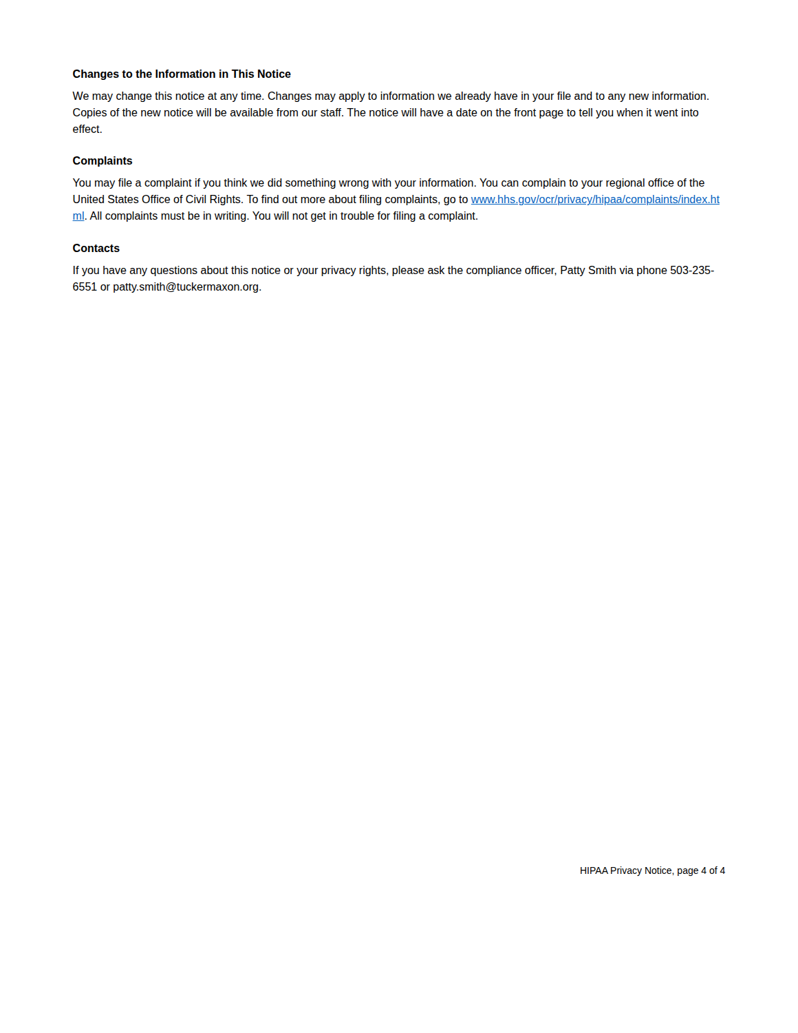Changes to the Information in This Notice
We may change this notice at any time. Changes may apply to information we already have in your file and to any new information. Copies of the new notice will be available from our staff. The notice will have a date on the front page to tell you when it went into effect.
Complaints
You may file a complaint if you think we did something wrong with your information. You can complain to your regional office of the United States Office of Civil Rights. To find out more about filing complaints, go to www.hhs.gov/ocr/privacy/hipaa/complaints/index.html. All complaints must be in writing. You will not get in trouble for filing a complaint.
Contacts
If you have any questions about this notice or your privacy rights, please ask the compliance officer, Patty Smith via phone 503-235-6551 or patty.smith@tuckermaxon.org.
HIPAA Privacy Notice, page 4 of 4